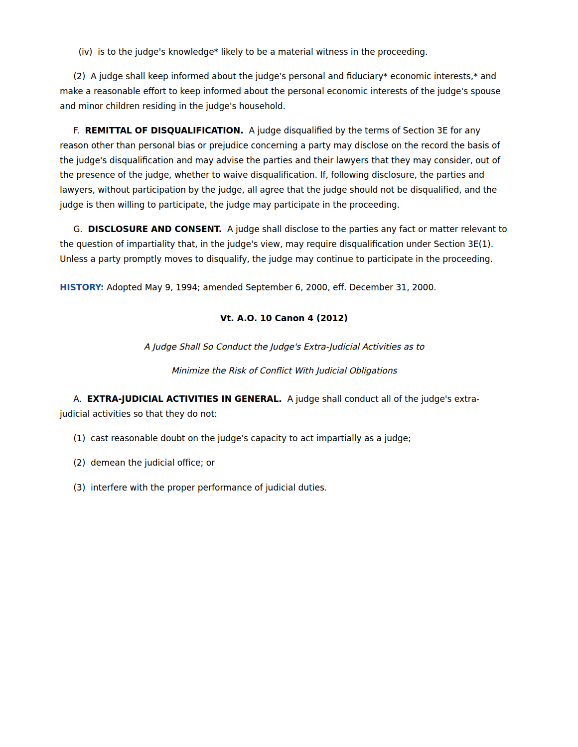(iv) is to the judge's knowledge* likely to be a material witness in the proceeding.
(2) A judge shall keep informed about the judge's personal and fiduciary* economic interests,* and make a reasonable effort to keep informed about the personal economic interests of the judge's spouse and minor children residing in the judge's household.
F. REMITTAL OF DISQUALIFICATION. A judge disqualified by the terms of Section 3E for any reason other than personal bias or prejudice concerning a party may disclose on the record the basis of the judge's disqualification and may advise the parties and their lawyers that they may consider, out of the presence of the judge, whether to waive disqualification. If, following disclosure, the parties and lawyers, without participation by the judge, all agree that the judge should not be disqualified, and the judge is then willing to participate, the judge may participate in the proceeding.
G. DISCLOSURE AND CONSENT. A judge shall disclose to the parties any fact or matter relevant to the question of impartiality that, in the judge's view, may require disqualification under Section 3E(1). Unless a party promptly moves to disqualify, the judge may continue to participate in the proceeding.
HISTORY: Adopted May 9, 1994; amended September 6, 2000, eff. December 31, 2000.
Vt. A.O. 10 Canon 4 (2012)
A Judge Shall So Conduct the Judge's Extra-Judicial Activities as to
Minimize the Risk of Conflict With Judicial Obligations
A. EXTRA-JUDICIAL ACTIVITIES IN GENERAL. A judge shall conduct all of the judge's extra-judicial activities so that they do not:
(1) cast reasonable doubt on the judge's capacity to act impartially as a judge;
(2) demean the judicial office; or
(3) interfere with the proper performance of judicial duties.